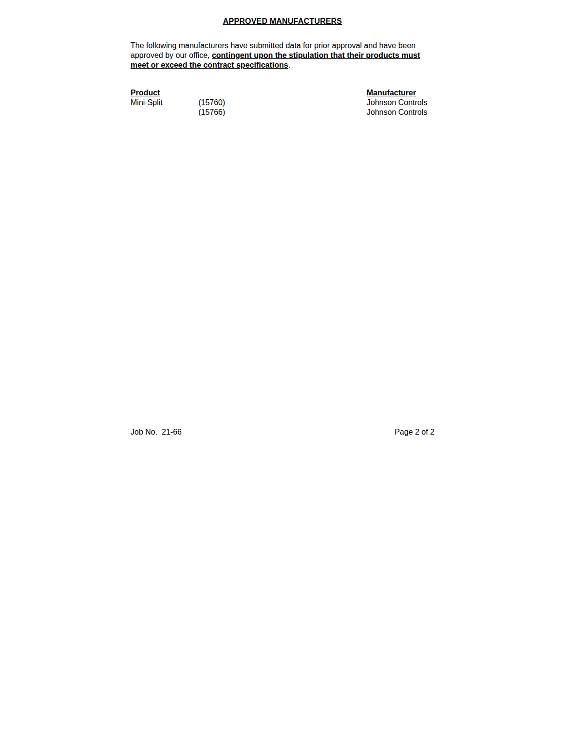APPROVED MANUFACTURERS
The following manufacturers have submitted data for prior approval and have been approved by our office, contingent upon the stipulation that their products must meet or exceed the contract specifications.
| Product | Manufacturer |
| --- | --- |
| Mini-Split | (15760) | Johnson Controls |
| | (15766) | Johnson Controls |
Job No. 21-66 Page 2 of 2